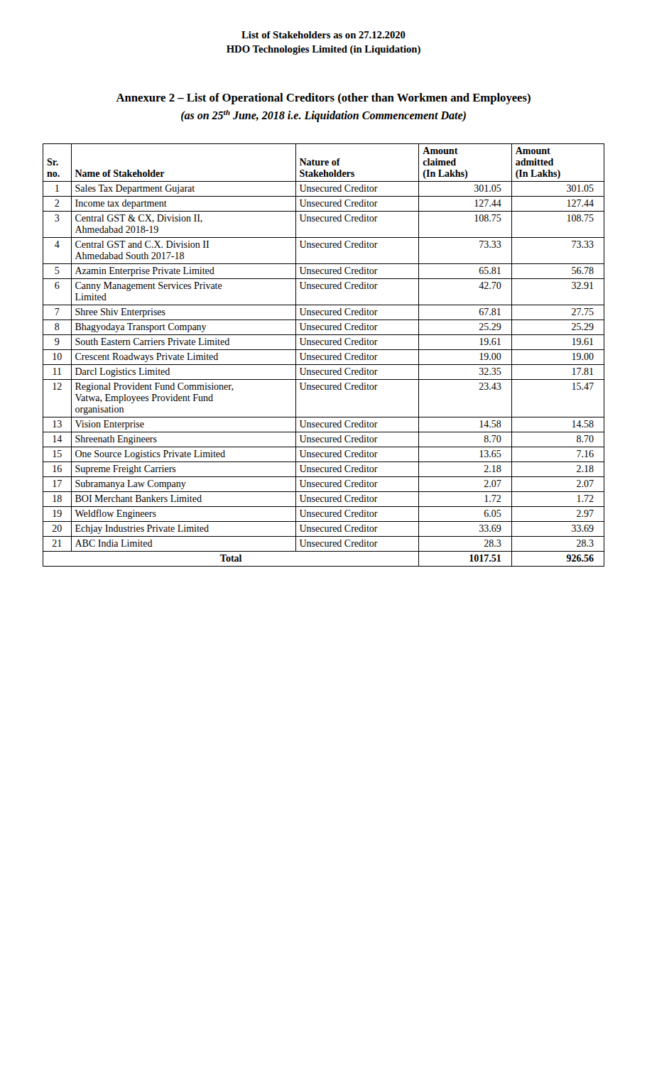List of Stakeholders as on 27.12.2020
HDO Technologies Limited (in Liquidation)
Annexure 2 – List of Operational Creditors (other than Workmen and Employees)
(as on 25th June, 2018 i.e. Liquidation Commencement Date)
| Sr. no. | Name of Stakeholder | Nature of Stakeholders | Amount claimed (In Lakhs) | Amount admitted (In Lakhs) |
| --- | --- | --- | --- | --- |
| 1 | Sales Tax Department Gujarat | Unsecured Creditor | 301.05 | 301.05 |
| 2 | Income tax department | Unsecured Creditor | 127.44 | 127.44 |
| 3 | Central GST & CX, Division II, Ahmedabad 2018-19 | Unsecured Creditor | 108.75 | 108.75 |
| 4 | Central GST and C.X. Division II Ahmedabad South 2017-18 | Unsecured Creditor | 73.33 | 73.33 |
| 5 | Azamin Enterprise Private Limited | Unsecured Creditor | 65.81 | 56.78 |
| 6 | Canny Management Services Private Limited | Unsecured Creditor | 42.70 | 32.91 |
| 7 | Shree Shiv Enterprises | Unsecured Creditor | 67.81 | 27.75 |
| 8 | Bhagyodaya Transport Company | Unsecured Creditor | 25.29 | 25.29 |
| 9 | South Eastern Carriers Private Limited | Unsecured Creditor | 19.61 | 19.61 |
| 10 | Crescent Roadways Private Limited | Unsecured Creditor | 19.00 | 19.00 |
| 11 | Darcl Logistics Limited | Unsecured Creditor | 32.35 | 17.81 |
| 12 | Regional Provident Fund Commisioner, Vatwa, Employees Provident Fund organisation | Unsecured Creditor | 23.43 | 15.47 |
| 13 | Vision Enterprise | Unsecured Creditor | 14.58 | 14.58 |
| 14 | Shreenath Engineers | Unsecured Creditor | 8.70 | 8.70 |
| 15 | One Source Logistics Private Limited | Unsecured Creditor | 13.65 | 7.16 |
| 16 | Supreme Freight Carriers | Unsecured Creditor | 2.18 | 2.18 |
| 17 | Subramanya Law Company | Unsecured Creditor | 2.07 | 2.07 |
| 18 | BOI Merchant Bankers Limited | Unsecured Creditor | 1.72 | 1.72 |
| 19 | Weldflow Engineers | Unsecured Creditor | 6.05 | 2.97 |
| 20 | Echjay Industries Private Limited | Unsecured Creditor | 33.69 | 33.69 |
| 21 | ABC India Limited | Unsecured Creditor | 28.3 | 28.3 |
| Total | 1017.51 | 926.56 |